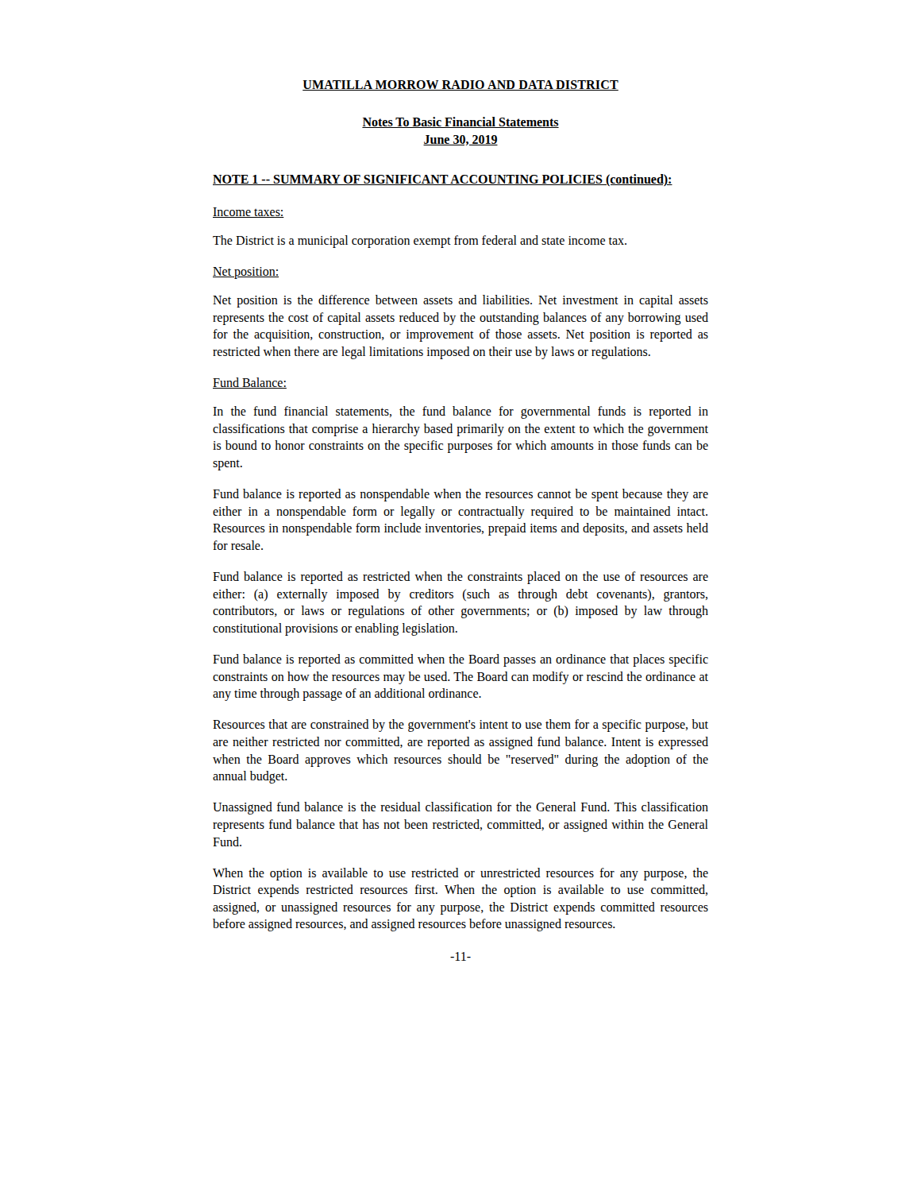UMATILLA MORROW RADIO AND DATA DISTRICT
Notes To Basic Financial Statements
June 30, 2019
NOTE 1 -- SUMMARY OF SIGNIFICANT ACCOUNTING POLICIES (continued):
Income taxes:
The District is a municipal corporation exempt from federal and state income tax.
Net position:
Net position is the difference between assets and liabilities. Net investment in capital assets represents the cost of capital assets reduced by the outstanding balances of any borrowing used for the acquisition, construction, or improvement of those assets. Net position is reported as restricted when there are legal limitations imposed on their use by laws or regulations.
Fund Balance:
In the fund financial statements, the fund balance for governmental funds is reported in classifications that comprise a hierarchy based primarily on the extent to which the government is bound to honor constraints on the specific purposes for which amounts in those funds can be spent.
Fund balance is reported as nonspendable when the resources cannot be spent because they are either in a nonspendable form or legally or contractually required to be maintained intact. Resources in nonspendable form include inventories, prepaid items and deposits, and assets held for resale.
Fund balance is reported as restricted when the constraints placed on the use of resources are either: (a) externally imposed by creditors (such as through debt covenants), grantors, contributors, or laws or regulations of other governments; or (b) imposed by law through constitutional provisions or enabling legislation.
Fund balance is reported as committed when the Board passes an ordinance that places specific constraints on how the resources may be used. The Board can modify or rescind the ordinance at any time through passage of an additional ordinance.
Resources that are constrained by the government's intent to use them for a specific purpose, but are neither restricted nor committed, are reported as assigned fund balance. Intent is expressed when the Board approves which resources should be "reserved" during the adoption of the annual budget.
Unassigned fund balance is the residual classification for the General Fund. This classification represents fund balance that has not been restricted, committed, or assigned within the General Fund.
When the option is available to use restricted or unrestricted resources for any purpose, the District expends restricted resources first. When the option is available to use committed, assigned, or unassigned resources for any purpose, the District expends committed resources before assigned resources, and assigned resources before unassigned resources.
-11-